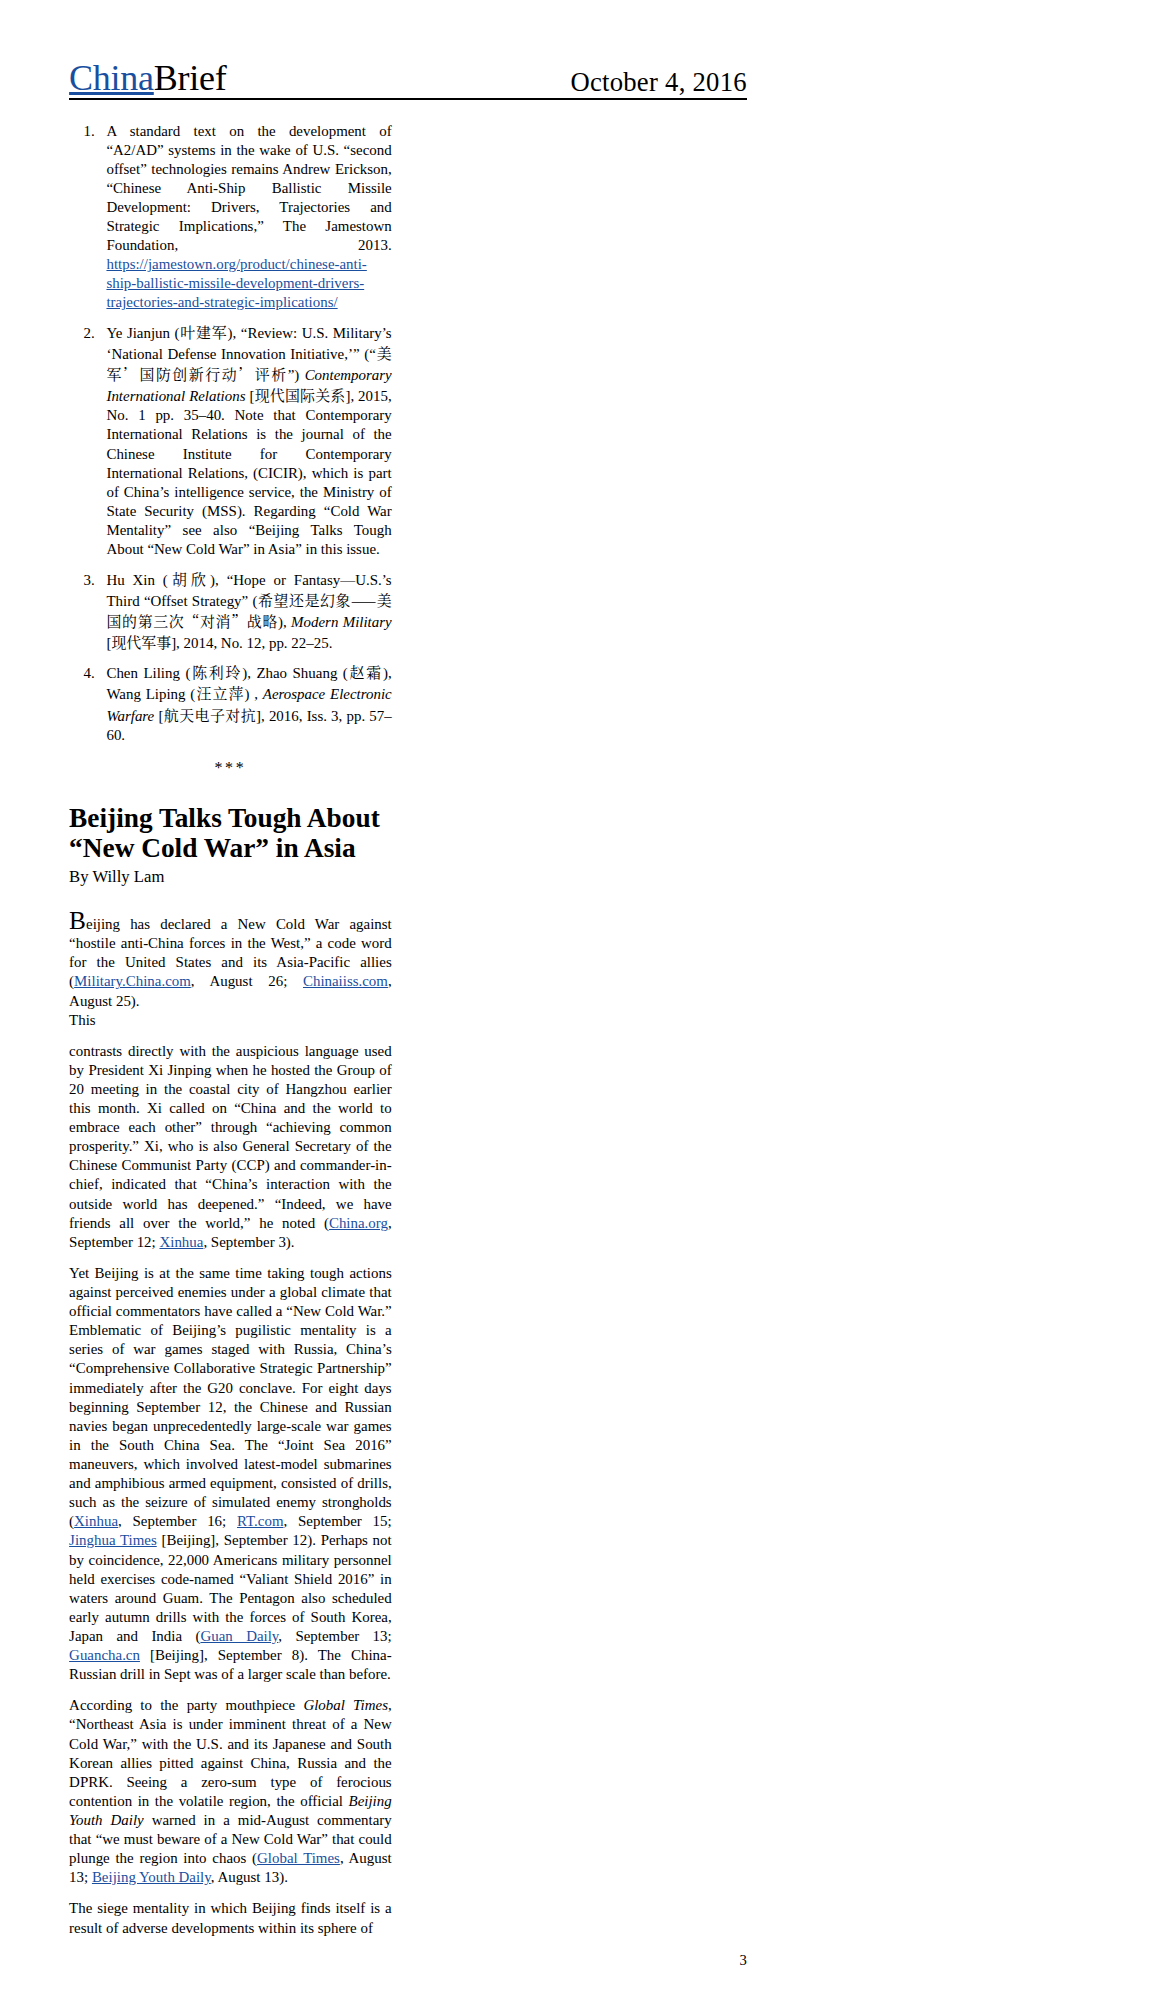China Brief
October 4, 2016
A standard text on the development of “A2/AD” systems in the wake of U.S. “second offset” technologies remains Andrew Erickson, “Chinese Anti-Ship Ballistic Missile Development: Drivers, Trajectories and Strategic Implications,” The Jamestown Foundation, 2013. https://jamestown.org/product/chinese-anti-ship-ballistic-missile-development-drivers-trajectories-and-strategic-implications/
Ye Jianjun (叶建军), “Review: U.S. Military’s ‘National Defense Innovation Initiative,’” (“美军’国防创新行动’评析”) Contemporary International Relations [现代国际关系], 2015, No. 1 pp. 35–40. Note that Contemporary International Relations is the journal of the Chinese Institute for Contemporary International Relations, (CICIR), which is part of China’s intelligence service, the Ministry of State Security (MSS). Regarding “Cold War Mentality” see also “Beijing Talks Tough About “New Cold War” in Asia” in this issue.
Hu Xin (胡欣), “Hope or Fantasy—U.S.’s Third “Offset Strategy” (希望还是幻象——美国的第三次“对消”战略), Modern Military [现代军事], 2014, No. 12, pp. 22–25.
Chen Liling (陈利玲), Zhao Shuang (赵霜), Wang Liping (汪立萍) , Aerospace Electronic Warfare [航天电子对抗], 2016, Iss. 3, pp. 57–60.
***
Beijing Talks Tough About “New Cold War” in Asia
By Willy Lam
Beijing has declared a New Cold War against “hostile anti-China forces in the West,” a code word for the United States and its Asia-Pacific allies (Military.China.com, August 26; Chinaiiss.com, August 25).
This
contrasts directly with the auspicious language used by President Xi Jinping when he hosted the Group of 20 meeting in the coastal city of Hangzhou earlier this month. Xi called on “China and the world to embrace each other” through “achieving common prosperity.” Xi, who is also General Secretary of the Chinese Communist Party (CCP) and commander-in-chief, indicated that “China’s interaction with the outside world has deepened.” “Indeed, we have friends all over the world,” he noted (China.org, September 12; Xinhua, September 3).
Yet Beijing is at the same time taking tough actions against perceived enemies under a global climate that official commentators have called a “New Cold War.” Emblematic of Beijing’s pugilistic mentality is a series of war games staged with Russia, China’s “Comprehensive Collaborative Strategic Partnership” immediately after the G20 conclave. For eight days beginning September 12, the Chinese and Russian navies began unprecedentedly large-scale war games in the South China Sea. The “Joint Sea 2016” maneuvers, which involved latest-model submarines and amphibious armed equipment, consisted of drills, such as the seizure of simulated enemy strongholds (Xinhua, September 16; RT.com, September 15; Jinghua Times [Beijing], September 12). Perhaps not by coincidence, 22,000 Americans military personnel held exercises code-named “Valiant Shield 2016” in waters around Guam. The Pentagon also scheduled early autumn drills with the forces of South Korea, Japan and India (Guan Daily, September 13; Guancha.cn [Beijing], September 8). The China-Russian drill in Sept was of a larger scale than before.
According to the party mouthpiece Global Times, “Northeast Asia is under imminent threat of a New Cold War,” with the U.S. and its Japanese and South Korean allies pitted against China, Russia and the DPRK. Seeing a zero-sum type of ferocious contention in the volatile region, the official Beijing Youth Daily warned in a mid-August commentary that “we must beware of a New Cold War” that could plunge the region into chaos (Global Times, August 13; Beijing Youth Daily, August 13).
The siege mentality in which Beijing finds itself is a result of adverse developments within its sphere of
3